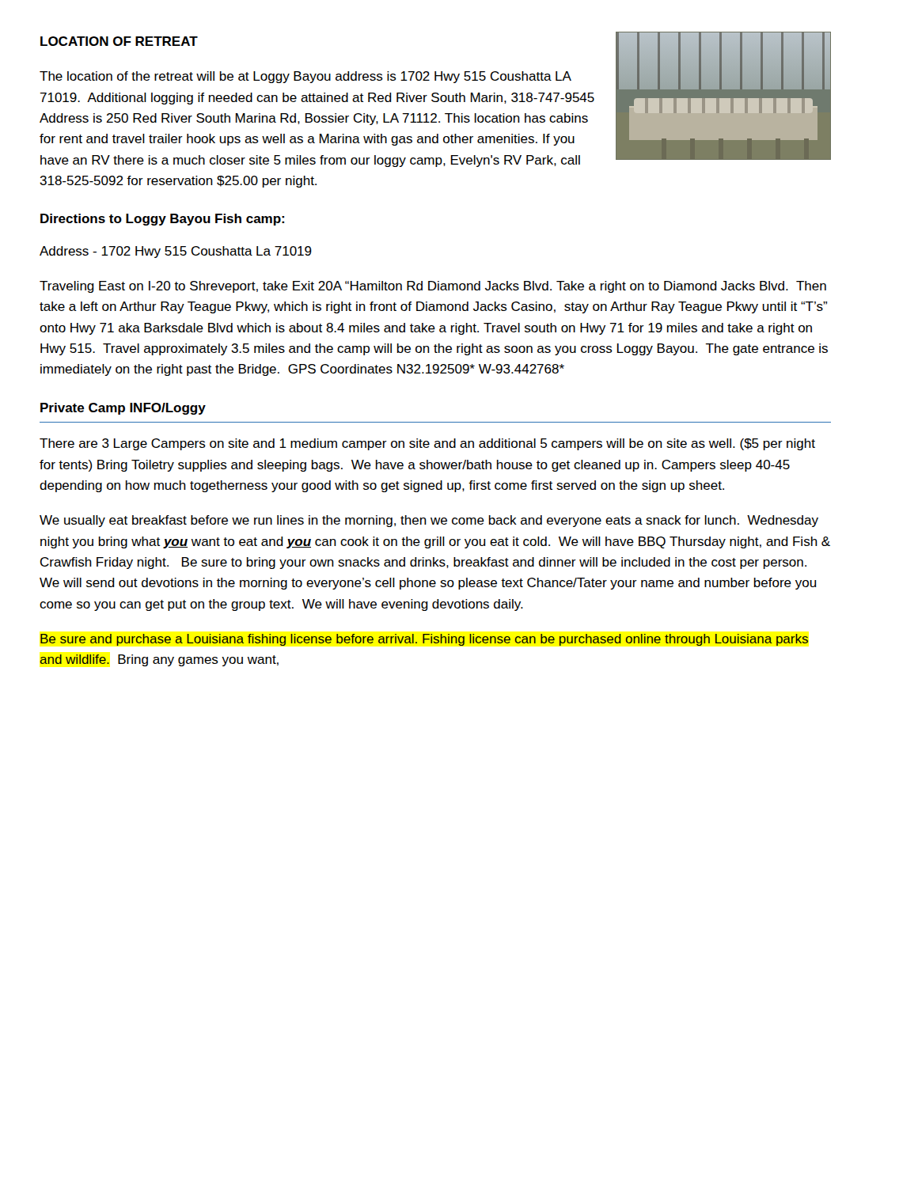LOCATION OF RETREAT
The location of the retreat will be at Loggy Bayou address is 1702 Hwy 515 Coushatta LA 71019. Additional logging if needed can be attained at Red River South Marin, 318-747-9545 Address is 250 Red River South Marina Rd, Bossier City, LA 71112. This location has cabins for rent and travel trailer hook ups as well as a Marina with gas and other amenities. If you have an RV there is a much closer site 5 miles from our loggy camp, Evelyn's RV Park, call 318-525-5092 for reservation $25.00 per night.
Directions to Loggy Bayou Fish camp:
Address - 1702 Hwy 515 Coushatta La 71019
Traveling East on I-20 to Shreveport, take Exit 20A “Hamilton Rd Diamond Jacks Blvd. Take a right on to Diamond Jacks Blvd. Then take a left on Arthur Ray Teague Pkwy, which is right in front of Diamond Jacks Casino, stay on Arthur Ray Teague Pkwy until it “T’s” onto Hwy 71 aka Barksdale Blvd which is about 8.4 miles and take a right. Travel south on Hwy 71 for 19 miles and take a right on Hwy 515. Travel approximately 3.5 miles and the camp will be on the right as soon as you cross Loggy Bayou. The gate entrance is immediately on the right past the Bridge. GPS Coordinates N32.192509* W-93.442768*
Private Camp INFO/Loggy
There are 3 Large Campers on site and 1 medium camper on site and an additional 5 campers will be on site as well. ($5 per night for tents) Bring Toiletry supplies and sleeping bags. We have a shower/bath house to get cleaned up in. Campers sleep 40-45 depending on how much togetherness your good with so get signed up, first come first served on the sign up sheet.
We usually eat breakfast before we run lines in the morning, then we come back and everyone eats a snack for lunch. Wednesday night you bring what you want to eat and you can cook it on the grill or you eat it cold. We will have BBQ Thursday night, and Fish & Crawfish Friday night. Be sure to bring your own snacks and drinks, breakfast and dinner will be included in the cost per person. We will send out devotions in the morning to everyone’s cell phone so please text Chance/Tater your name and number before you come so you can get put on the group text. We will have evening devotions daily.
Be sure and purchase a Louisiana fishing license before arrival. Fishing license can be purchased online through Louisiana parks and wildlife. Bring any games you want,